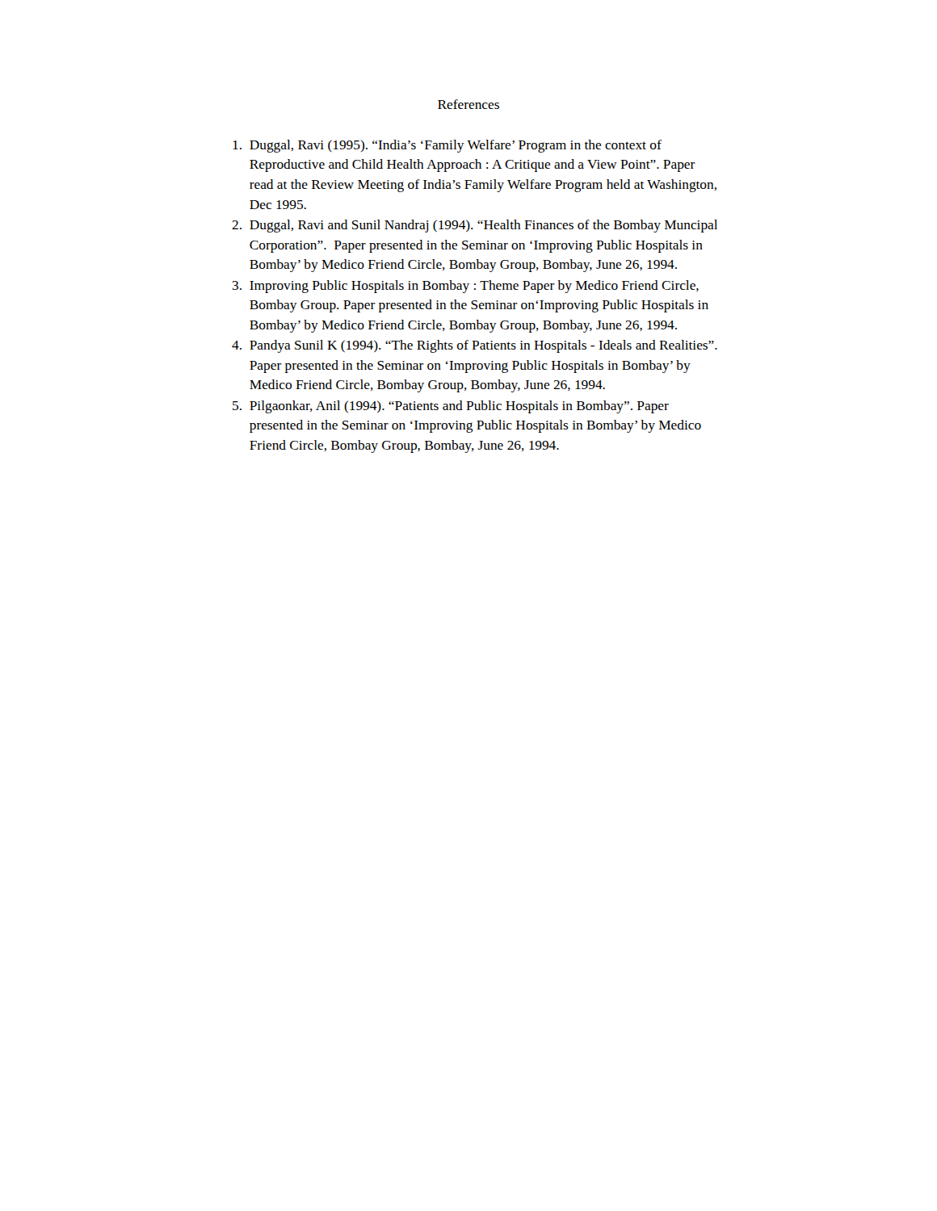References
Duggal, Ravi (1995). “India’s ‘Family Welfare’ Program in the context of Reproductive and Child Health Approach : A Critique and a View Point”. Paper read at the Review Meeting of India’s Family Welfare Program held at Washington, Dec 1995.
Duggal, Ravi and Sunil Nandraj (1994). “Health Finances of the Bombay Muncipal Corporation”. Paper presented in the Seminar on ‘Improving Public Hospitals in Bombay’ by Medico Friend Circle, Bombay Group, Bombay, June 26, 1994.
Improving Public Hospitals in Bombay : Theme Paper by Medico Friend Circle, Bombay Group. Paper presented in the Seminar on‘Improving Public Hospitals in Bombay’ by Medico Friend Circle, Bombay Group, Bombay, June 26, 1994.
Pandya Sunil K (1994). “The Rights of Patients in Hospitals - Ideals and Realities”. Paper presented in the Seminar on ‘Improving Public Hospitals in Bombay’ by Medico Friend Circle, Bombay Group, Bombay, June 26, 1994.
Pilgaonkar, Anil (1994). “Patients and Public Hospitals in Bombay”. Paper presented in the Seminar on ‘Improving Public Hospitals in Bombay’ by Medico Friend Circle, Bombay Group, Bombay, June 26, 1994.